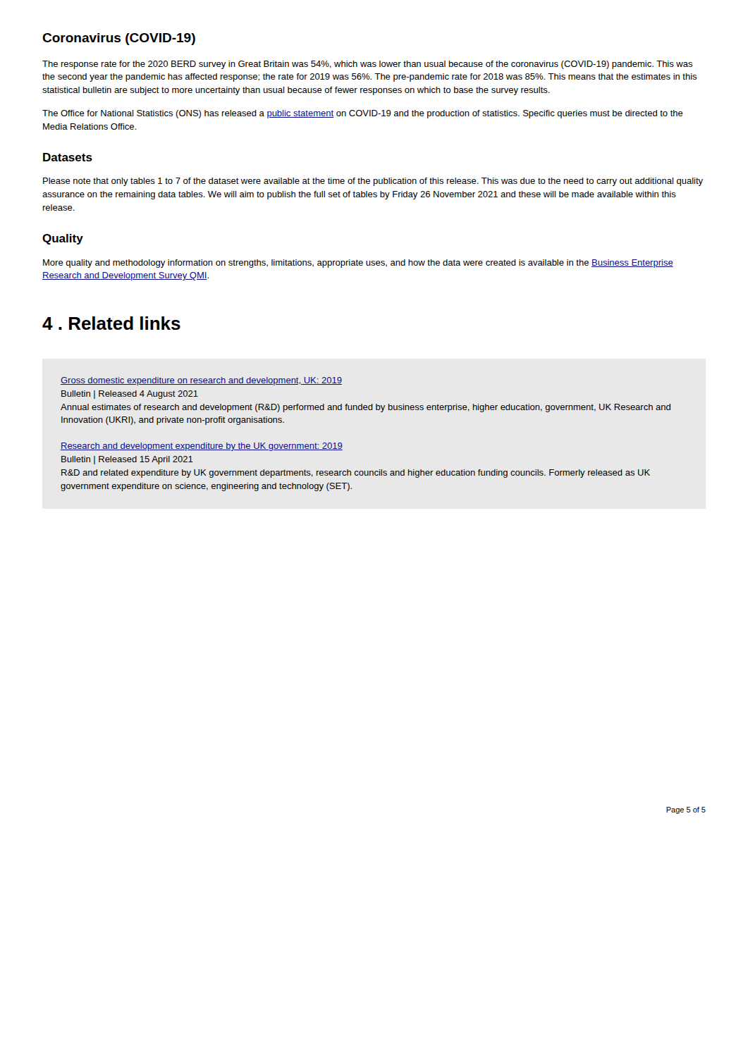Coronavirus (COVID-19)
The response rate for the 2020 BERD survey in Great Britain was 54%, which was lower than usual because of the coronavirus (COVID-19) pandemic. This was the second year the pandemic has affected response; the rate for 2019 was 56%. The pre-pandemic rate for 2018 was 85%. This means that the estimates in this statistical bulletin are subject to more uncertainty than usual because of fewer responses on which to base the survey results.
The Office for National Statistics (ONS) has released a public statement on COVID-19 and the production of statistics. Specific queries must be directed to the Media Relations Office.
Datasets
Please note that only tables 1 to 7 of the dataset were available at the time of the publication of this release. This was due to the need to carry out additional quality assurance on the remaining data tables. We will aim to publish the full set of tables by Friday 26 November 2021 and these will be made available within this release.
Quality
More quality and methodology information on strengths, limitations, appropriate uses, and how the data were created is available in the Business Enterprise Research and Development Survey QMI.
4 . Related links
Gross domestic expenditure on research and development, UK: 2019
Bulletin | Released 4 August 2021
Annual estimates of research and development (R&D) performed and funded by business enterprise, higher education, government, UK Research and Innovation (UKRI), and private non-profit organisations.
Research and development expenditure by the UK government: 2019
Bulletin | Released 15 April 2021
R&D and related expenditure by UK government departments, research councils and higher education funding councils. Formerly released as UK government expenditure on science, engineering and technology (SET).
Page 5 of 5